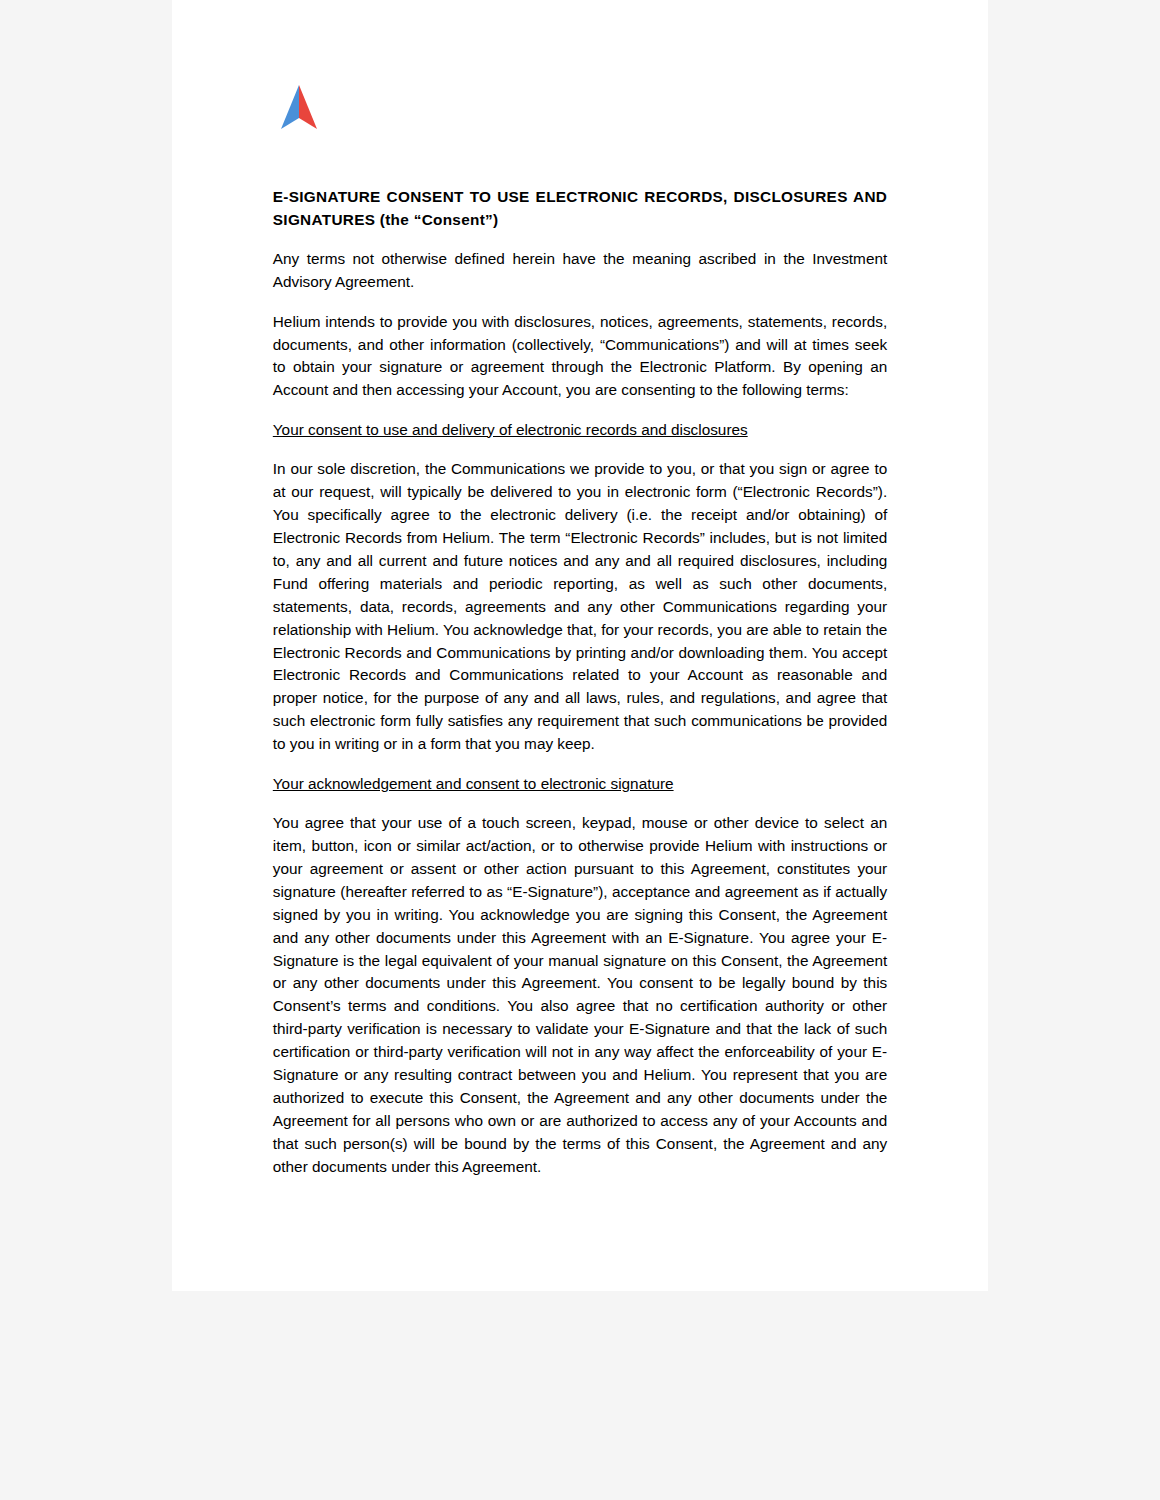E-SIGNATURE CONSENT TO USE ELECTRONIC RECORDS, DISCLOSURES AND SIGNATURES (the “Consent”)
Any terms not otherwise defined herein have the meaning ascribed in the Investment Advisory Agreement.
Helium intends to provide you with disclosures, notices, agreements, statements, records, documents, and other information (collectively, “Communications”) and will at times seek to obtain your signature or agreement through the Electronic Platform. By opening an Account and then accessing your Account, you are consenting to the following terms:
Your consent to use and delivery of electronic records and disclosures
In our sole discretion, the Communications we provide to you, or that you sign or agree to at our request, will typically be delivered to you in electronic form (“Electronic Records”). You specifically agree to the electronic delivery (i.e. the receipt and/or obtaining) of Electronic Records from Helium. The term “Electronic Records” includes, but is not limited to, any and all current and future notices and any and all required disclosures, including Fund offering materials and periodic reporting, as well as such other documents, statements, data, records, agreements and any other Communications regarding your relationship with Helium. You acknowledge that, for your records, you are able to retain the Electronic Records and Communications by printing and/or downloading them. You accept Electronic Records and Communications related to your Account as reasonable and proper notice, for the purpose of any and all laws, rules, and regulations, and agree that such electronic form fully satisfies any requirement that such communications be provided to you in writing or in a form that you may keep.
Your acknowledgement and consent to electronic signature
You agree that your use of a touch screen, keypad, mouse or other device to select an item, button, icon or similar act/action, or to otherwise provide Helium with instructions or your agreement or assent or other action pursuant to this Agreement, constitutes your signature (hereafter referred to as “E-Signature”), acceptance and agreement as if actually signed by you in writing. You acknowledge you are signing this Consent, the Agreement and any other documents under this Agreement with an E-Signature. You agree your E-Signature is the legal equivalent of your manual signature on this Consent, the Agreement or any other documents under this Agreement. You consent to be legally bound by this Consent’s terms and conditions. You also agree that no certification authority or other third-party verification is necessary to validate your E-Signature and that the lack of such certification or third-party verification will not in any way affect the enforceability of your E-Signature or any resulting contract between you and Helium. You represent that you are authorized to execute this Consent, the Agreement and any other documents under the Agreement for all persons who own or are authorized to access any of your Accounts and that such person(s) will be bound by the terms of this Consent, the Agreement and any other documents under this Agreement.